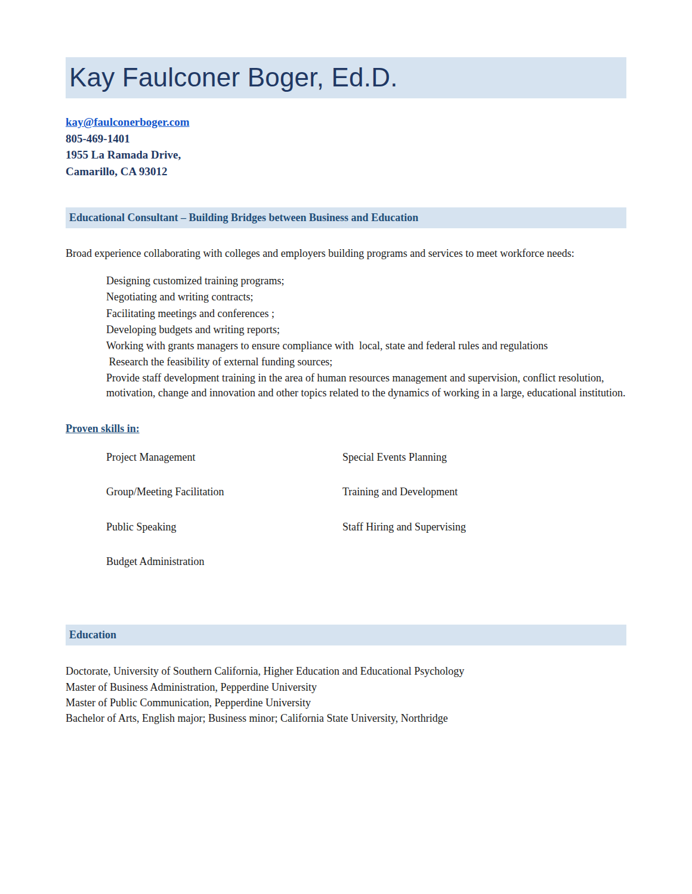Kay Faulconer Boger, Ed.D.
kay@faulconerboger.com
805-469-1401
1955 La Ramada Drive,
Camarillo, CA 93012
Educational Consultant – Building Bridges between Business and Education
Broad experience collaborating with colleges and employers building programs and services to meet workforce needs:
Designing customized training programs;
Negotiating and writing contracts;
Facilitating meetings and conferences ;
Developing budgets and writing reports;
Working with grants managers to ensure compliance with local, state and federal rules and regulations
Research the feasibility of external funding sources;
Provide staff development training in the area of human resources management and supervision, conflict resolution, motivation, change and innovation and other topics related to the dynamics of working in a large, educational institution.
Proven skills in:
| Project Management | Special Events Planning |
| Group/Meeting Facilitation | Training and Development |
| Public Speaking | Staff Hiring and Supervising |
| Budget Administration | |
Education
Doctorate, University of Southern California, Higher Education and Educational Psychology
Master of Business Administration, Pepperdine University
Master of Public Communication, Pepperdine University
Bachelor of Arts, English major; Business minor; California State University, Northridge